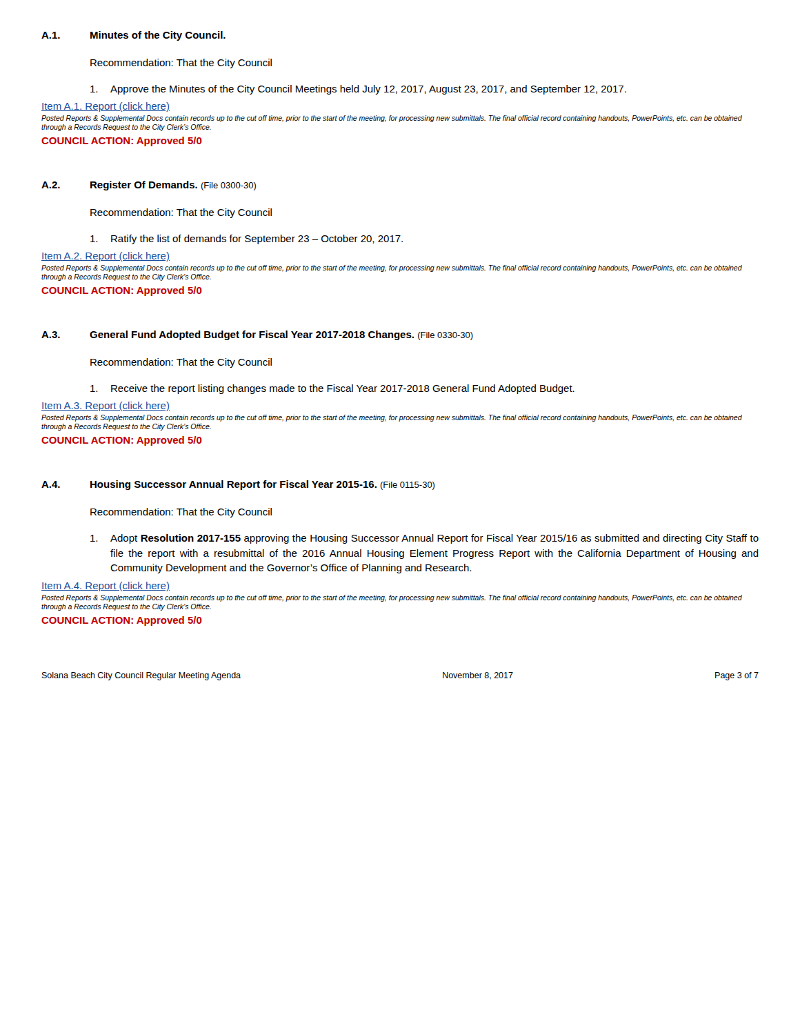A.1.
Minutes of the City Council.
Recommendation: That the City Council
1.
Approve the Minutes of the City Council Meetings held July 12, 2017, August 23, 2017, and September 12, 2017.
Item A.1. Report (click here)
Posted Reports & Supplemental Docs contain records up to the cut off time, prior to the start of the meeting, for processing new submittals. The final official record containing handouts, PowerPoints, etc. can be obtained through a Records Request to the City Clerk’s Office.
COUNCIL ACTION: Approved 5/0
A.2.
Register Of Demands. (File 0300-30)
Recommendation: That the City Council
1.
Ratify the list of demands for September 23 – October 20, 2017.
Item A.2. Report (click here)
Posted Reports & Supplemental Docs contain records up to the cut off time, prior to the start of the meeting, for processing new submittals. The final official record containing handouts, PowerPoints, etc. can be obtained through a Records Request to the City Clerk’s Office.
COUNCIL ACTION: Approved 5/0
A.3.
General Fund Adopted Budget for Fiscal Year 2017-2018 Changes. (File 0330-30)
Recommendation: That the City Council
1.
Receive the report listing changes made to the Fiscal Year 2017-2018 General Fund Adopted Budget.
Item A.3. Report (click here)
Posted Reports & Supplemental Docs contain records up to the cut off time, prior to the start of the meeting, for processing new submittals. The final official record containing handouts, PowerPoints, etc. can be obtained through a Records Request to the City Clerk’s Office.
COUNCIL ACTION: Approved 5/0
A.4.
Housing Successor Annual Report for Fiscal Year 2015-16. (File 0115-30)
Recommendation: That the City Council
1.
Adopt Resolution 2017-155 approving the Housing Successor Annual Report for Fiscal Year 2015/16 as submitted and directing City Staff to file the report with a resubmittal of the 2016 Annual Housing Element Progress Report with the California Department of Housing and Community Development and the Governor’s Office of Planning and Research.
Item A.4. Report (click here)
Posted Reports & Supplemental Docs contain records up to the cut off time, prior to the start of the meeting, for processing new submittals. The final official record containing handouts, PowerPoints, etc. can be obtained through a Records Request to the City Clerk’s Office.
COUNCIL ACTION: Approved 5/0
Solana Beach City Council Regular Meeting Agenda
November 8, 2017
Page 3 of 7